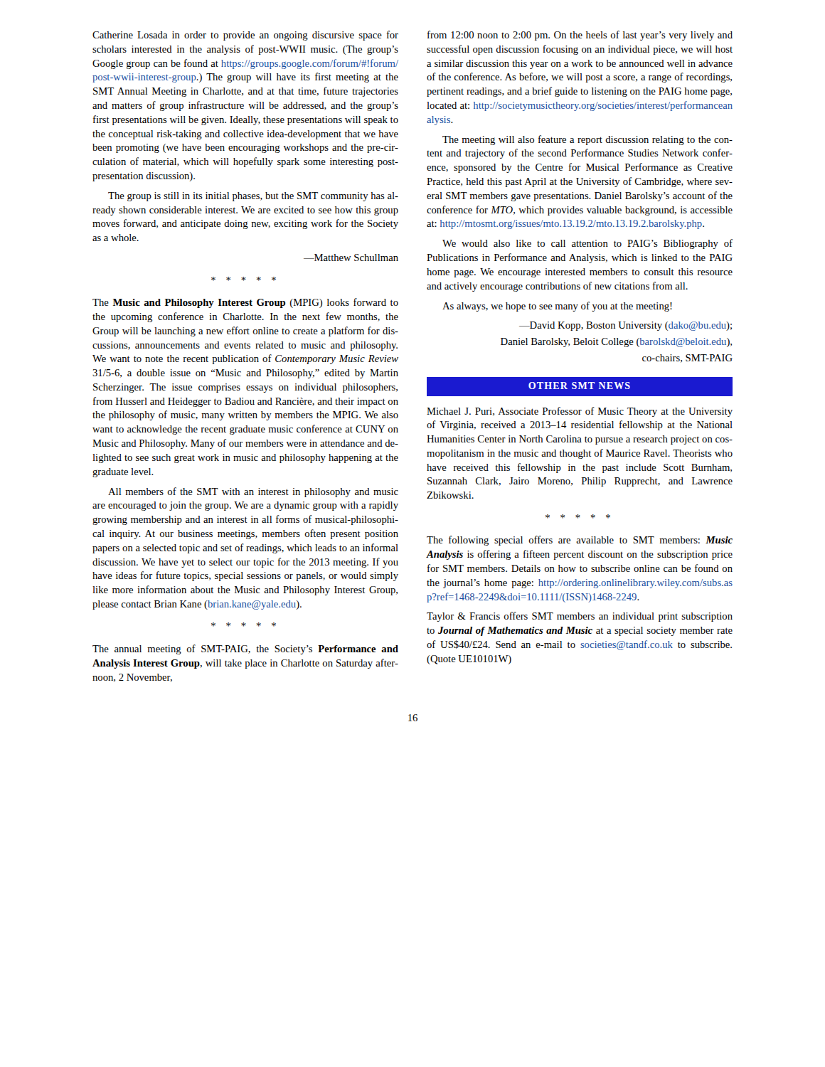Catherine Losada in order to provide an ongoing discursive space for scholars interested in the analysis of post-WWII music. (The group’s Google group can be found at https://groups.google.com/forum/#!forum/post-wwii-interest-group.) The group will have its first meeting at the SMT Annual Meeting in Charlotte, and at that time, future trajectories and matters of group infrastructure will be addressed, and the group’s first presentations will be given. Ideally, these presentations will speak to the conceptual risk-taking and collective idea-development that we have been promoting (we have been encouraging workshops and the pre-circulation of material, which will hopefully spark some interesting post-presentation discussion).
The group is still in its initial phases, but the SMT community has already shown considerable interest. We are excited to see how this group moves forward, and anticipate doing new, exciting work for the Society as a whole.
—Matthew Schullman
* * * * *
The Music and Philosophy Interest Group (MPIG) looks forward to the upcoming conference in Charlotte. In the next few months, the Group will be launching a new effort online to create a platform for discussions, announcements and events related to music and philosophy. We want to note the recent publication of Contemporary Music Review 31/5-6, a double issue on “Music and Philosophy,” edited by Martin Scherzinger. The issue comprises essays on individual philosophers, from Husserl and Heidegger to Badiou and Rancière, and their impact on the philosophy of music, many written by members the MPIG. We also want to acknowledge the recent graduate music conference at CUNY on Music and Philosophy. Many of our members were in attendance and delighted to see such great work in music and philosophy happening at the graduate level.
All members of the SMT with an interest in philosophy and music are encouraged to join the group. We are a dynamic group with a rapidly growing membership and an interest in all forms of musical-philosophical inquiry. At our business meetings, members often present position papers on a selected topic and set of readings, which leads to an informal discussion. We have yet to select our topic for the 2013 meeting. If you have ideas for future topics, special sessions or panels, or would simply like more information about the Music and Philosophy Interest Group, please contact Brian Kane (brian.kane@yale.edu).
* * * * *
The annual meeting of SMT-PAIG, the Society’s Performance and Analysis Interest Group, will take place in Charlotte on Saturday afternoon, 2 November,
from 12:00 noon to 2:00 pm. On the heels of last year’s very lively and successful open discussion focusing on an individual piece, we will host a similar discussion this year on a work to be announced well in advance of the conference. As before, we will post a score, a range of recordings, pertinent readings, and a brief guide to listening on the PAIG home page, located at: http://societymusictheory.org/societies/interest/performanceanalysis.
The meeting will also feature a report discussion relating to the content and trajectory of the second Performance Studies Network conference, sponsored by the Centre for Musical Performance as Creative Practice, held this past April at the University of Cambridge, where several SMT members gave presentations. Daniel Barolsky’s account of the conference for MTO, which provides valuable background, is accessible at: http://mtosmt.org/issues/mto.13.19.2/mto.13.19.2.barolsky.php.
We would also like to call attention to PAIG’s Bibliography of Publications in Performance and Analysis, which is linked to the PAIG home page. We encourage interested members to consult this resource and actively encourage contributions of new citations from all.
As always, we hope to see many of you at the meeting!
—David Kopp, Boston University (dako@bu.edu);
Daniel Barolsky, Beloit College (barolskd@beloit.edu),
co-chairs, SMT-PAIG
OTHER SMT NEWS
Michael J. Puri, Associate Professor of Music Theory at the University of Virginia, received a 2013–14 residential fellowship at the National Humanities Center in North Carolina to pursue a research project on cosmopolitanism in the music and thought of Maurice Ravel. Theorists who have received this fellowship in the past include Scott Burnham, Suzannah Clark, Jairo Moreno, Philip Rupprecht, and Lawrence Zbikowski.
* * * * *
The following special offers are available to SMT members: Music Analysis is offering a fifteen percent discount on the subscription price for SMT members. Details on how to subscribe online can be found on the journal’s home page: http://ordering.onlinelibrary.wiley.com/subs.asp?ref=1468-2249&doi=10.1111/(ISSN)1468-2249.
Taylor & Francis offers SMT members an individual print subscription to Journal of Mathematics and Music at a special society member rate of US$40/£24. Send an e-mail to societies@tandf.co.uk to subscribe. (Quote UE10101W)
16